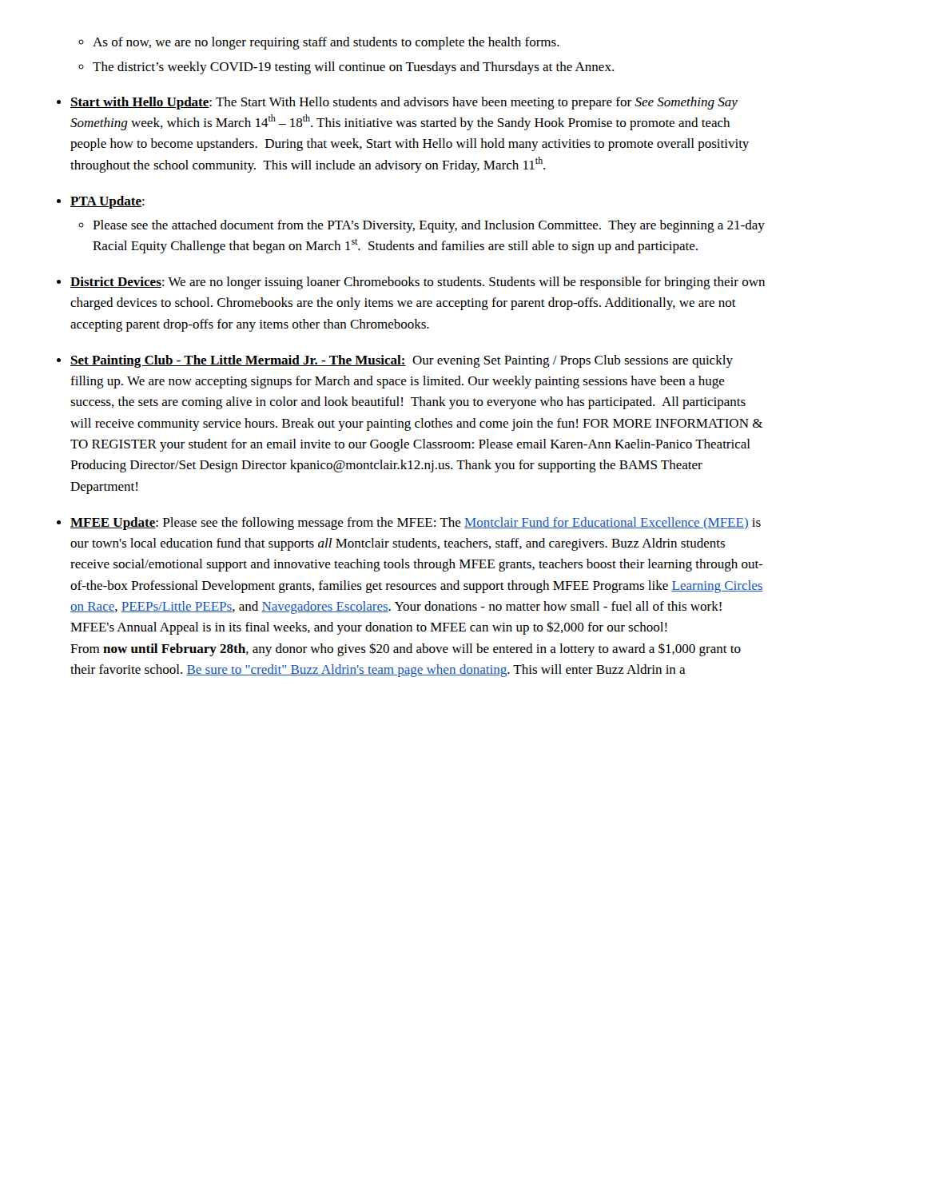As of now, we are no longer requiring staff and students to complete the health forms.
The district’s weekly COVID-19 testing will continue on Tuesdays and Thursdays at the Annex.
Start with Hello Update: The Start With Hello students and advisors have been meeting to prepare for See Something Say Something week, which is March 14th – 18th. This initiative was started by the Sandy Hook Promise to promote and teach people how to become upstanders. During that week, Start with Hello will hold many activities to promote overall positivity throughout the school community. This will include an advisory on Friday, March 11th.
PTA Update:
Please see the attached document from the PTA’s Diversity, Equity, and Inclusion Committee. They are beginning a 21-day Racial Equity Challenge that began on March 1st. Students and families are still able to sign up and participate.
District Devices: We are no longer issuing loaner Chromebooks to students. Students will be responsible for bringing their own charged devices to school. Chromebooks are the only items we are accepting for parent drop-offs. Additionally, we are not accepting parent drop-offs for any items other than Chromebooks.
Set Painting Club - The Little Mermaid Jr. - The Musical: Our evening Set Painting / Props Club sessions are quickly filling up. We are now accepting signups for March and space is limited. Our weekly painting sessions have been a huge success, the sets are coming alive in color and look beautiful! Thank you to everyone who has participated. All participants will receive community service hours. Break out your painting clothes and come join the fun! FOR MORE INFORMATION & TO REGISTER your student for an email invite to our Google Classroom: Please email Karen-Ann Kaelin-Panico Theatrical Producing Director/Set Design Director kpanico@montclair.k12.nj.us. Thank you for supporting the BAMS Theater Department!
MFEE Update: Please see the following message from the MFEE: The Montclair Fund for Educational Excellence (MFEE) is our town's local education fund that supports all Montclair students, teachers, staff, and caregivers. Buzz Aldrin students receive social/emotional support and innovative teaching tools through MFEE grants, teachers boost their learning through out-of-the-box Professional Development grants, families get resources and support through MFEE Programs like Learning Circles on Race, PEEPs/Little PEEPs, and Navegadores Escolares. Your donations - no matter how small - fuel all of this work! MFEE's Annual Appeal is in its final weeks, and your donation to MFEE can win up to $2,000 for our school!
From now until February 28th, any donor who gives $20 and above will be entered in a lottery to award a $1,000 grant to their favorite school. Be sure to "credit" Buzz Aldrin's team page when donating. This will enter Buzz Aldrin in a